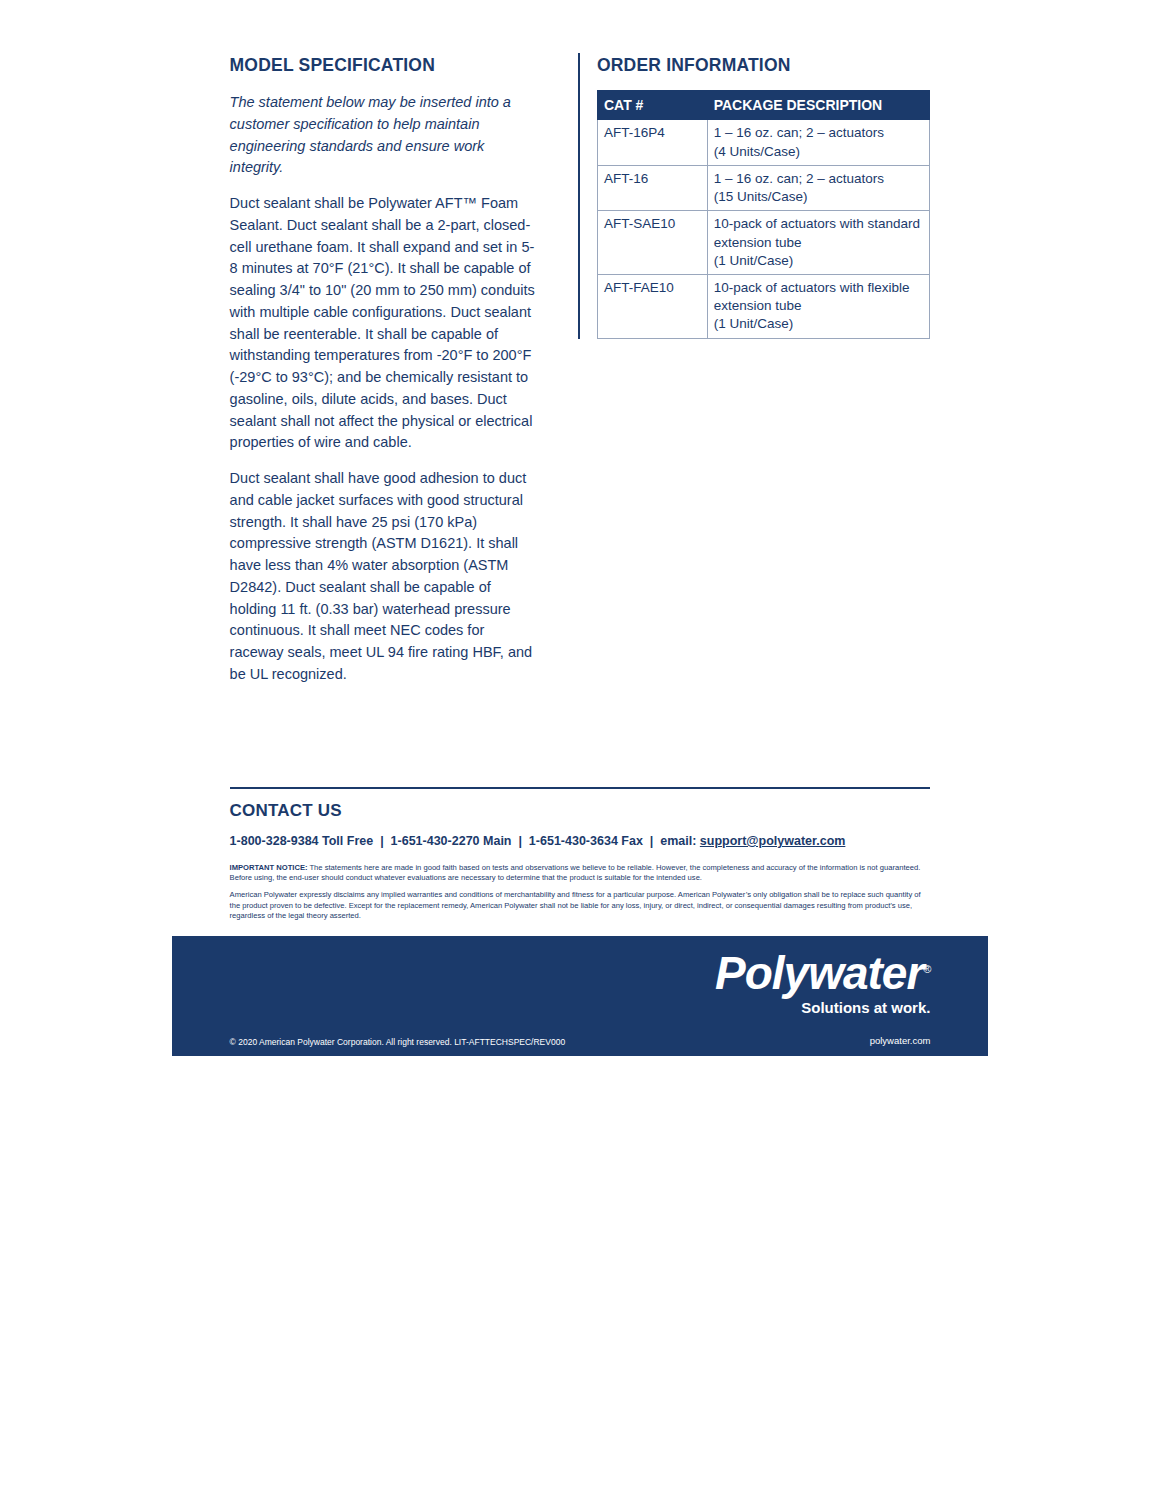MODEL SPECIFICATION
The statement below may be inserted into a customer specification to help maintain engineering standards and ensure work integrity.
Duct sealant shall be Polywater AFT™ Foam Sealant. Duct sealant shall be a 2-part, closed-cell urethane foam. It shall expand and set in 5-8 minutes at 70°F (21°C). It shall be capable of sealing 3/4" to 10" (20 mm to 250 mm) conduits with multiple cable configurations. Duct sealant shall be reenterable. It shall be capable of withstanding temperatures from -20°F to 200°F (-29°C to 93°C); and be chemically resistant to gasoline, oils, dilute acids, and bases. Duct sealant shall not affect the physical or electrical properties of wire and cable.
Duct sealant shall have good adhesion to duct and cable jacket surfaces with good structural strength. It shall have 25 psi (170 kPa) compressive strength (ASTM D1621). It shall have less than 4% water absorption (ASTM D2842). Duct sealant shall be capable of holding 11 ft. (0.33 bar) waterhead pressure continuous. It shall meet NEC codes for raceway seals, meet UL 94 fire rating HBF, and be UL recognized.
ORDER INFORMATION
| CAT # | PACKAGE DESCRIPTION |
| --- | --- |
| AFT-16P4 | 1 – 16 oz. can; 2 – actuators (4 Units/Case) |
| AFT-16 | 1 – 16 oz. can; 2 – actuators (15 Units/Case) |
| AFT-SAE10 | 10-pack of actuators with standard extension tube (1 Unit/Case) |
| AFT-FAE10 | 10-pack of actuators with flexible extension tube (1 Unit/Case) |
CONTACT US
1-800-328-9384 Toll Free | 1-651-430-2270 Main | 1-651-430-3634 Fax | email: support@polywater.com
IMPORTANT NOTICE: The statements here are made in good faith based on tests and observations we believe to be reliable. However, the completeness and accuracy of the information is not guaranteed. Before using, the end-user should conduct whatever evaluations are necessary to determine that the product is suitable for the intended use.
American Polywater expressly disclaims any implied warranties and conditions of merchantability and fitness for a particular purpose. American Polywater’s only obligation shall be to replace such quantity of the product proven to be defective. Except for the replacement remedy, American Polywater shall not be liable for any loss, injury, or direct, indirect, or consequential damages resulting from product’s use, regardless of the legal theory asserted.
Polywater®
Solutions at work.
© 2020 American Polywater Corporation. All right reserved. LIT-AFTTECHSPEC/REV000
polywater.com